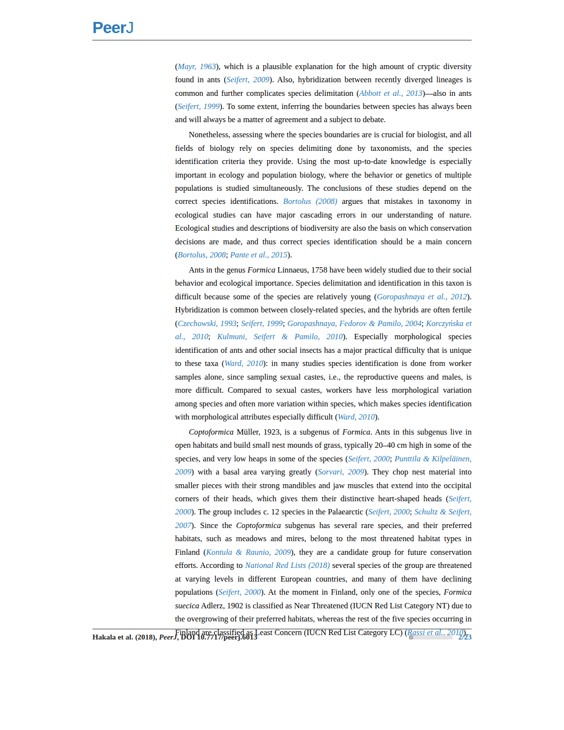Peer J
(Mayr, 1963), which is a plausible explanation for the high amount of cryptic diversity found in ants (Seifert, 2009). Also, hybridization between recently diverged lineages is common and further complicates species delimitation (Abbott et al., 2013)—also in ants (Seifert, 1999). To some extent, inferring the boundaries between species has always been and will always be a matter of agreement and a subject to debate.
Nonetheless, assessing where the species boundaries are is crucial for biologist, and all fields of biology rely on species delimiting done by taxonomists, and the species identification criteria they provide. Using the most up-to-date knowledge is especially important in ecology and population biology, where the behavior or genetics of multiple populations is studied simultaneously. The conclusions of these studies depend on the correct species identifications. Bortolus (2008) argues that mistakes in taxonomy in ecological studies can have major cascading errors in our understanding of nature. Ecological studies and descriptions of biodiversity are also the basis on which conservation decisions are made, and thus correct species identification should be a main concern (Bortolus, 2008; Pante et al., 2015).
Ants in the genus Formica Linnaeus, 1758 have been widely studied due to their social behavior and ecological importance. Species delimitation and identification in this taxon is difficult because some of the species are relatively young (Goropashnaya et al., 2012). Hybridization is common between closely-related species, and the hybrids are often fertile (Czechowski, 1993; Seifert, 1999; Goropashnaya, Fedorov & Pamilo, 2004; Korczyńska et al., 2010; Kulmuni, Seifert & Pamilo, 2010). Especially morphological species identification of ants and other social insects has a major practical difficulty that is unique to these taxa (Ward, 2010): in many studies species identification is done from worker samples alone, since sampling sexual castes, i.e., the reproductive queens and males, is more difficult. Compared to sexual castes, workers have less morphological variation among species and often more variation within species, which makes species identification with morphological attributes especially difficult (Ward, 2010).
Coptoformica Müller, 1923, is a subgenus of Formica. Ants in this subgenus live in open habitats and build small nest mounds of grass, typically 20–40 cm high in some of the species, and very low heaps in some of the species (Seifert, 2000; Punttila & Kilpeläinen, 2009) with a basal area varying greatly (Sorvari, 2009). They chop nest material into smaller pieces with their strong mandibles and jaw muscles that extend into the occipital corners of their heads, which gives them their distinctive heart-shaped heads (Seifert, 2000). The group includes c. 12 species in the Palaearctic (Seifert, 2000; Schultz & Seifert, 2007). Since the Coptoformica subgenus has several rare species, and their preferred habitats, such as meadows and mires, belong to the most threatened habitat types in Finland (Kontula & Raunio, 2009), they are a candidate group for future conservation efforts. According to National Red Lists (2018) several species of the group are threatened at varying levels in different European countries, and many of them have declining populations (Seifert, 2000). At the moment in Finland, only one of the species, Formica suecica Adlerz, 1902 is classified as Near Threatened (IUCN Red List Category NT) due to the overgrowing of their preferred habitats, whereas the rest of the five species occurring in Finland are classified as Least Concern (IUCN Red List Category LC) (Rassi et al., 2010).
Hakala et al. (2018), PeerJ, DOI 10.7717/peerj.6013 2/23